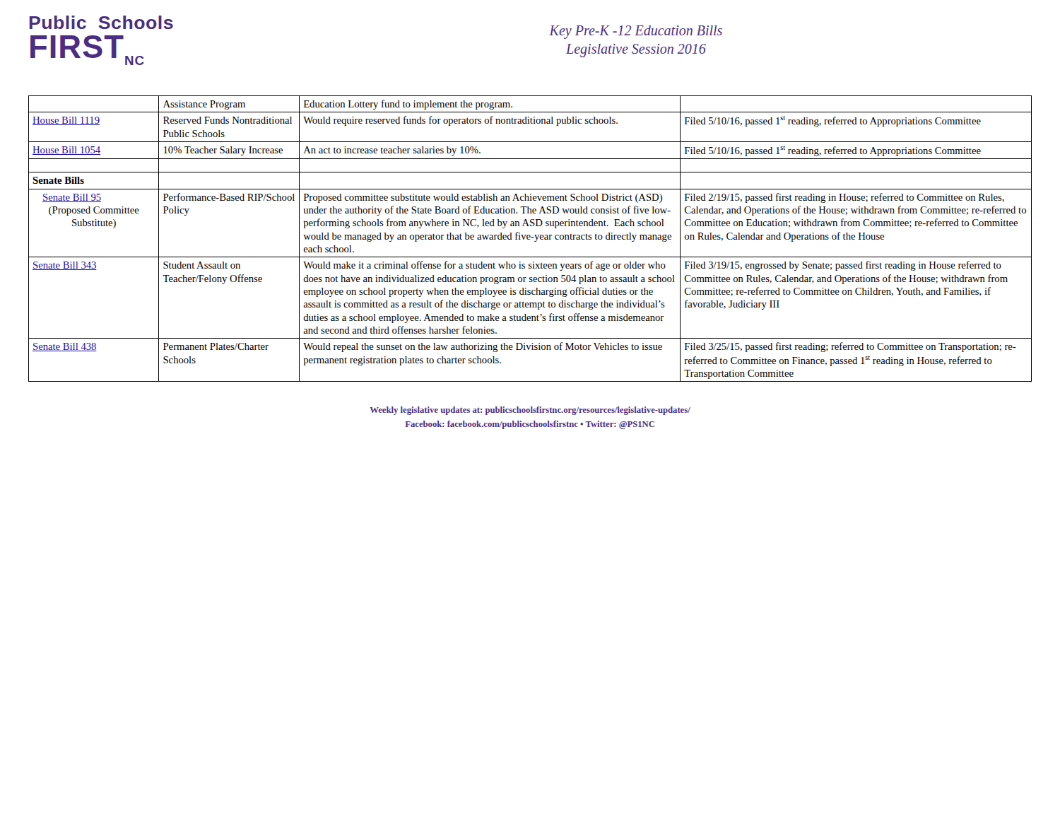Public Schools
FIRSTNC
Key Pre-K -12 Education Bills
Legislative Session 2016
| | Assistance Program | Education Lottery fund to implement the program. | |
| House Bill 1119 | Reserved Funds Nontraditional Public Schools | Would require reserved funds for operators of nontraditional public schools. | Filed 5/10/16, passed 1 st reading, referred to Appropriations Committee |
| House Bill 1054 | 10% Teacher Salary Increase | An act to increase teacher salaries by 10%. | Filed 5/10/16, passed 1 st reading, referred to Appropriations Committee |
| Senate Bills | | | |
| Senate Bill 95 (Proposed Committee Substitute) | Performance-Based RIP/School Policy | Proposed committee substitute would establish an Achievement School District (ASD) under the authority of the State Board of Education. The ASD would consist of five low-performing schools from anywhere in NC, led by an ASD superintendent. Each school would be managed by an operator that be awarded five-year contracts to directly manage each school. | Filed 2/19/15, passed first reading in House; referred to Committee on Rules, Calendar, and Operations of the House; withdrawn from Committee; re-referred to Committee on Education; withdrawn from Committee; re-referred to Committee on Rules, Calendar and Operations of the House |
| Senate Bill 343 | Student Assault on Teacher/Felony Offense | Would make it a criminal offense for a student who is sixteen years of age or older who does not have an individualized education program or section 504 plan to assault a school employee on school property when the employee is discharging official duties or the assault is committed as a result of the discharge or attempt to discharge the individual’s duties as a school employee. Amended to make a student’s first offense a misdemeanor and second and third offenses harsher felonies. | Filed 3/19/15, engrossed by Senate; passed first reading in House referred to Committee on Rules, Calendar, and Operations of the House; withdrawn from Committee; re-referred to Committee on Children, Youth, and Families, if favorable, Judiciary III |
| Senate Bill 438 | Permanent Plates/Charter Schools | Would repeal the sunset on the law authorizing the Division of Motor Vehicles to issue permanent registration plates to charter schools. | Filed 3/25/15, passed first reading; referred to Committee on Transportation; re-referred to Committee on Finance, passed 1 st reading in House, referred to Transportation Committee |
Weekly legislative updates at: publicschoolsfirstnc.org/resources/legislative-updates/
Facebook: facebook.com/publicschoolsfirstnc • Twitter: @PS1NC